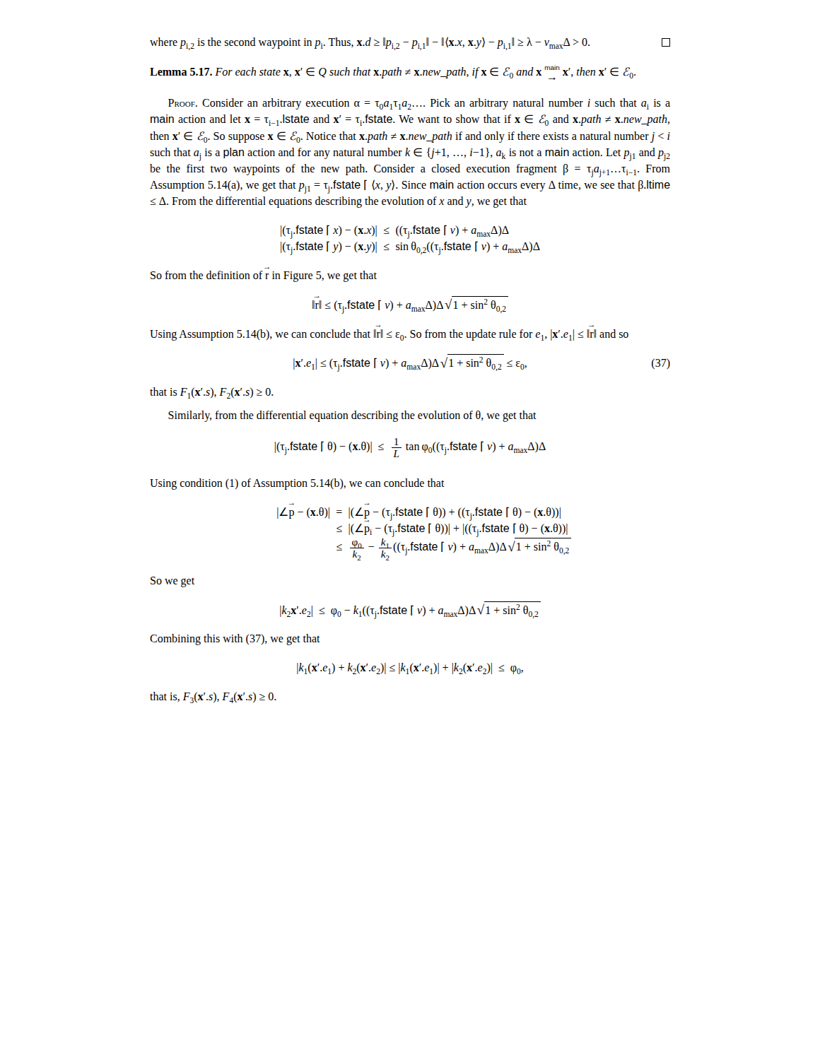where pi,2 is the second waypoint in pi. Thus, x.d ≥ ‖pi,2 − pi,1‖ − ‖⟨x.x, x.y⟩ − pi,1‖ ≥ λ − vmaxΔ > 0.
Lemma 5.17. For each state x, x′ ∈ Q such that x.path ≠ x.new_path, if x ∈ ℰ0 and x main→ x′, then x′ ∈ ℰ0.
Proof. Consider an arbitrary execution α = τ0a1τ1a2…. Pick an arbitrary natural number i such that ai is a main action and let x = τi−1.lstate and x′ = τi.fstate. We want to show that if x ∈ ℰ0 and x.path ≠ x.new_path, then x′ ∈ ℰ0. So suppose x ∈ ℰ0. Notice that x.path ≠ x.new_path if and only if there exists a natural number j < i such that aj is a plan action and for any natural number k ∈ {j+1, …, i−1}, ak is not a main action. Let pj1 and pj2 be the first two waypoints of the new path. Consider a closed execution fragment β = τjaj+1…τi−1. From Assumption 5.14(a), we get that pj1 = τj.fstate ⌈ ⟨x, y⟩. Since main action occurs every Δ time, we see that β.ltime ≤ Δ. From the differential equations describing the evolution of x and y, we get that
|(τj.fstate ⌈ x) − (x.x)|≤((τj.fstate ⌈ v) + amaxΔ)Δ |(τj.fstate ⌈ y) − (x.y)|≤sin θ0,2((τj.fstate ⌈ v) + amaxΔ)Δ
So from the definition of r in Figure 5, we get that
‖r‖ ≤ (τj.fstate ⌈ v) + amaxΔ)Δ1 + sin2 θ0,2
Using Assumption 5.14(b), we can conclude that ‖r‖ ≤ ε0. So from the update rule for e1, |x′.e1| ≤ ‖r‖ and so
|x′.e1| ≤ (τj.fstate ⌈ v) + amaxΔ)Δ1 + sin2 θ0,2 ≤ ε0,
(37)
that is F1(x′.s), F2(x′.s) ≥ 0.
Similarly, from the differential equation describing the evolution of θ, we get that
|(τj.fstate ⌈ θ) − (x.θ)| ≤ 1 L tan φ0((τj.fstate ⌈ v) + amaxΔ)Δ
Using condition (1) of Assumption 5.14(b), we can conclude that
|∠p − (x.θ)|=|(∠p − (τj.fstate ⌈ θ)) + ((τj.fstate ⌈ θ) − (x.θ))| ≤|(∠pi − (τj.fstate ⌈ θ))| + |((τj.fstate ⌈ θ) − (x.θ))| ≤φ0 k2 − k1 k2((τj.fstate ⌈ v) + amaxΔ)Δ1 + sin2 θ0,2
So we get
|k2x′.e2| ≤ φ0 − k1((τj.fstate ⌈ v) + amaxΔ)Δ1 + sin2 θ0,2
Combining this with (37), we get that
|k1(x′.e1) + k2(x′.e2)| ≤ |k1(x′.e1)| + |k2(x′.e2)| ≤ φ0,
that is, F3(x′.s), F4(x′.s) ≥ 0.